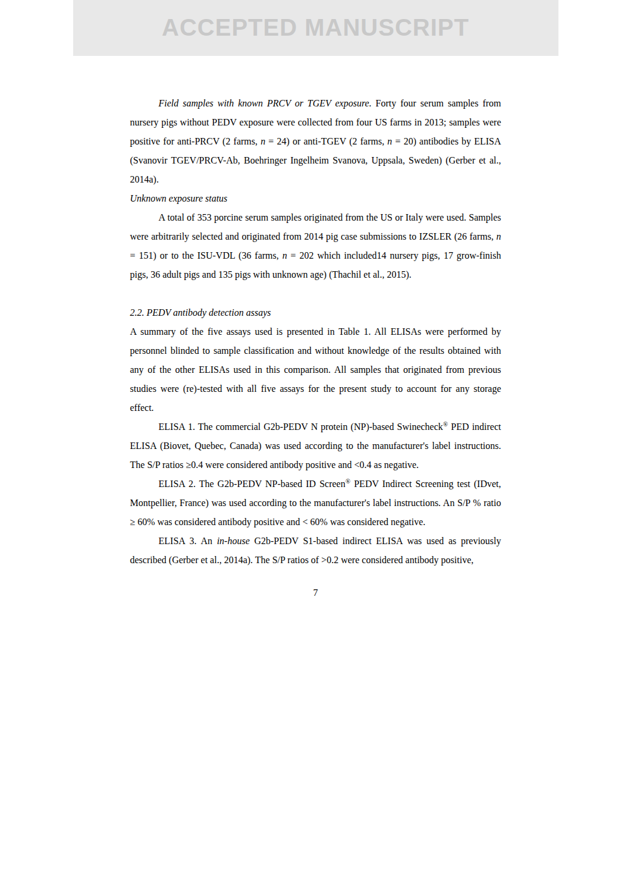ACCEPTED MANUSCRIPT
Field samples with known PRCV or TGEV exposure. Forty four serum samples from nursery pigs without PEDV exposure were collected from four US farms in 2013; samples were positive for anti-PRCV (2 farms, n = 24) or anti-TGEV (2 farms, n = 20) antibodies by ELISA (Svanovir TGEV/PRCV-Ab, Boehringer Ingelheim Svanova, Uppsala, Sweden) (Gerber et al., 2014a).
Unknown exposure status
A total of 353 porcine serum samples originated from the US or Italy were used. Samples were arbitrarily selected and originated from 2014 pig case submissions to IZSLER (26 farms, n = 151) or to the ISU-VDL (36 farms, n = 202 which included14 nursery pigs, 17 grow-finish pigs, 36 adult pigs and 135 pigs with unknown age) (Thachil et al., 2015).
2.2. PEDV antibody detection assays
A summary of the five assays used is presented in Table 1. All ELISAs were performed by personnel blinded to sample classification and without knowledge of the results obtained with any of the other ELISAs used in this comparison. All samples that originated from previous studies were (re)-tested with all five assays for the present study to account for any storage effect.
ELISA 1. The commercial G2b-PEDV N protein (NP)-based Swinecheck® PED indirect ELISA (Biovet, Quebec, Canada) was used according to the manufacturer's label instructions. The S/P ratios ≥0.4 were considered antibody positive and <0.4 as negative.
ELISA 2. The G2b-PEDV NP-based ID Screen® PEDV Indirect Screening test (IDvet, Montpellier, France) was used according to the manufacturer's label instructions. An S/P % ratio ≥ 60% was considered antibody positive and < 60% was considered negative.
ELISA 3. An in-house G2b-PEDV S1-based indirect ELISA was used as previously described (Gerber et al., 2014a). The S/P ratios of >0.2 were considered antibody positive,
7